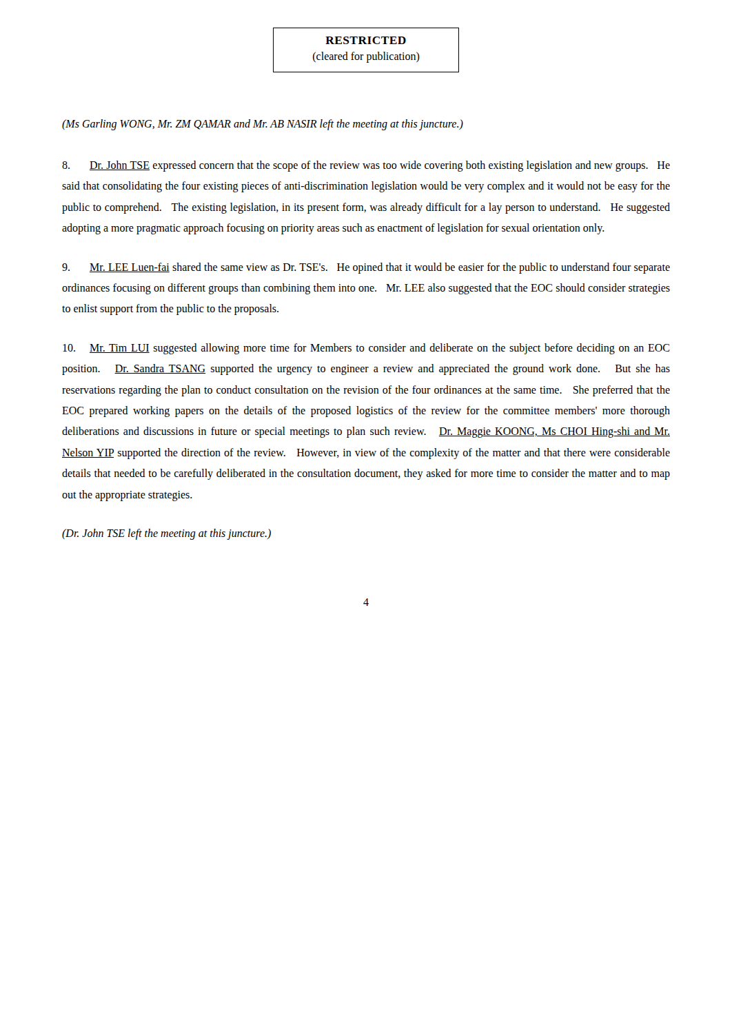RESTRICTED
(cleared for publication)
(Ms Garling WONG, Mr. ZM QAMAR and Mr. AB NASIR left the meeting at this juncture.)
8. Dr. John TSE expressed concern that the scope of the review was too wide covering both existing legislation and new groups. He said that consolidating the four existing pieces of anti-discrimination legislation would be very complex and it would not be easy for the public to comprehend. The existing legislation, in its present form, was already difficult for a lay person to understand. He suggested adopting a more pragmatic approach focusing on priority areas such as enactment of legislation for sexual orientation only.
9. Mr. LEE Luen-fai shared the same view as Dr. TSE's. He opined that it would be easier for the public to understand four separate ordinances focusing on different groups than combining them into one. Mr. LEE also suggested that the EOC should consider strategies to enlist support from the public to the proposals.
10. Mr. Tim LUI suggested allowing more time for Members to consider and deliberate on the subject before deciding on an EOC position. Dr. Sandra TSANG supported the urgency to engineer a review and appreciated the ground work done. But she has reservations regarding the plan to conduct consultation on the revision of the four ordinances at the same time. She preferred that the EOC prepared working papers on the details of the proposed logistics of the review for the committee members' more thorough deliberations and discussions in future or special meetings to plan such review. Dr. Maggie KOONG, Ms CHOI Hing-shi and Mr. Nelson YIP supported the direction of the review. However, in view of the complexity of the matter and that there were considerable details that needed to be carefully deliberated in the consultation document, they asked for more time to consider the matter and to map out the appropriate strategies.
(Dr. John TSE left the meeting at this juncture.)
4